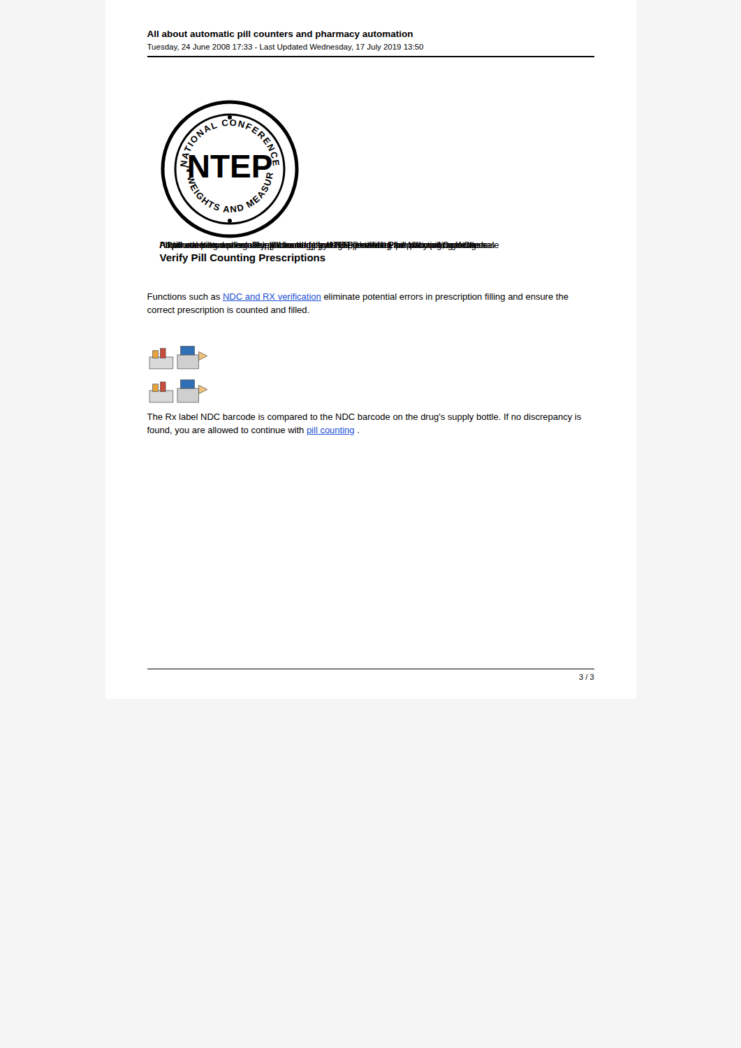All about automatic pill counters and pharmacy automation
Tuesday, 24 June 2008 17:33 - Last Updated Wednesday, 17 July 2019 13:50
All pill counters are legal for trade and fully NTEP certified. Each pill counting scale has Additional features include pill counting by weight, pharmacy pill counting, and Class Automatic pill counters: The pill counting by NTEP certified Pharmacy pill counting scale All pill counting scales are legal for trade and NTEP certified for pill counting for the Pill counters and pharmacy pill counting scales approved by the National Conference
Verify Pill Counting Prescriptions
Functions such as NDC and RX verification eliminate potential errors in prescription filling and ensure the correct prescription is counted and filled.
The Rx label NDC barcode is compared to the NDC barcode on the drug's supply bottle. If no discrepancy is found, you are allowed to continue with pill counting .
3 / 3